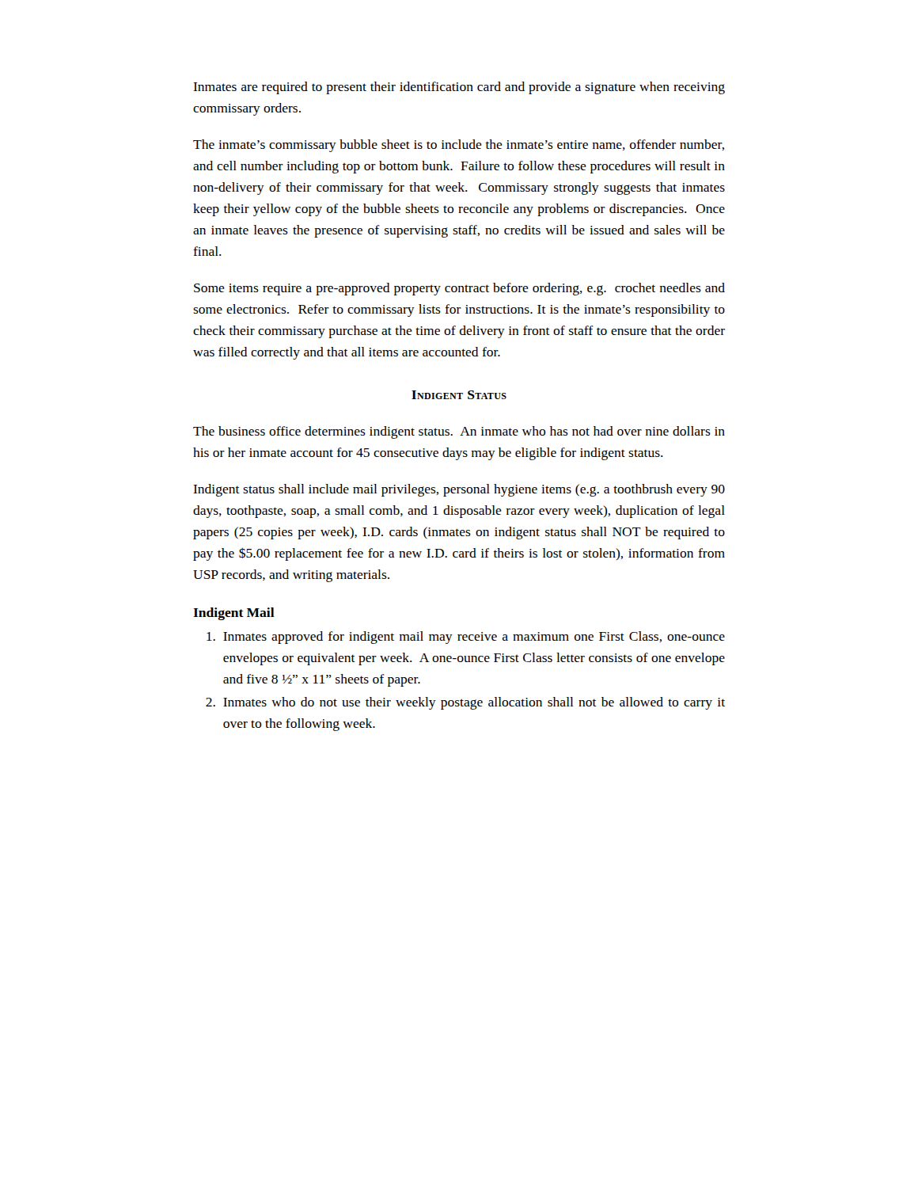Inmates are required to present their identification card and provide a signature when receiving commissary orders.
The inmate’s commissary bubble sheet is to include the inmate’s entire name, offender number, and cell number including top or bottom bunk. Failure to follow these procedures will result in non-delivery of their commissary for that week. Commissary strongly suggests that inmates keep their yellow copy of the bubble sheets to reconcile any problems or discrepancies. Once an inmate leaves the presence of supervising staff, no credits will be issued and sales will be final.
Some items require a pre-approved property contract before ordering, e.g. crochet needles and some electronics. Refer to commissary lists for instructions. It is the inmate’s responsibility to check their commissary purchase at the time of delivery in front of staff to ensure that the order was filled correctly and that all items are accounted for.
Indigent Status
The business office determines indigent status. An inmate who has not had over nine dollars in his or her inmate account for 45 consecutive days may be eligible for indigent status.
Indigent status shall include mail privileges, personal hygiene items (e.g. a toothbrush every 90 days, toothpaste, soap, a small comb, and 1 disposable razor every week), duplication of legal papers (25 copies per week), I.D. cards (inmates on indigent status shall NOT be required to pay the $5.00 replacement fee for a new I.D. card if theirs is lost or stolen), information from USP records, and writing materials.
Indigent Mail
Inmates approved for indigent mail may receive a maximum one First Class, one-ounce envelopes or equivalent per week. A one-ounce First Class letter consists of one envelope and five 8 ½” x 11” sheets of paper.
Inmates who do not use their weekly postage allocation shall not be allowed to carry it over to the following week.